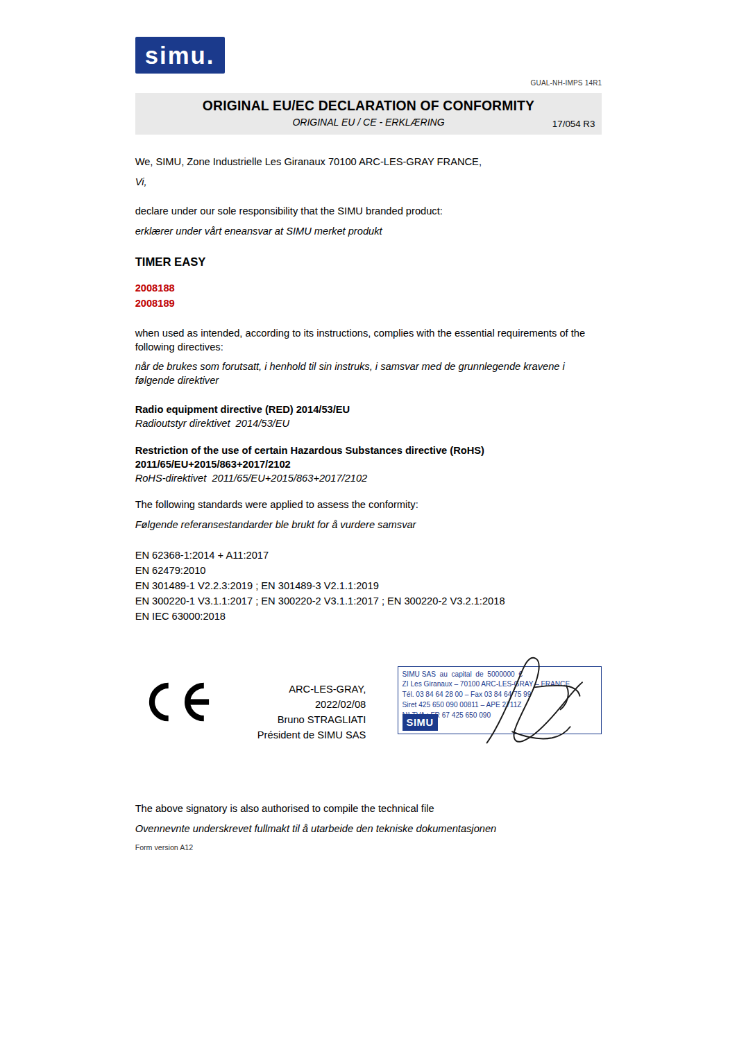simu.
GUAL-NH-IMPS 14R1
ORIGINAL EU/EC DECLARATION OF CONFORMITY
ORIGINAL EU / CE - ERKLÆRING
17/054 R3
We, SIMU, Zone Industrielle Les Giranaux 70100 ARC-LES-GRAY FRANCE,
Vi,
declare under our sole responsibility that the SIMU branded product:
erklærer under vårt eneansvar at SIMU merket produkt
TIMER EASY
2008188
2008189
when used as intended, according to its instructions, complies with the essential requirements of the following directives:
når de brukes som forutsatt, i henhold til sin instruks, i samsvar med de grunnlegende kravene i følgende direktiver
Radio equipment directive (RED) 2014/53/EU
Radioutstyr direktivet 2014/53/EU
Restriction of the use of certain Hazardous Substances directive (RoHS) 2011/65/EU+2015/863+2017/2102
RoHS-direktivet 2011/65/EU+2015/863+2017/2102
The following standards were applied to assess the conformity:
Følgende referansestandarder ble brukt for å vurdere samsvar
EN 62368‑1:2014 + A11:2017
EN 62479:2010
EN 301489‑1 V2.2.3:2019 ; EN 301489‑3 V2.1.1:2019
EN 300220‑1 V3.1.1:2017 ; EN 300220‑2 V3.1.1:2017 ; EN 300220‑2 V3.2.1:2018
EN IEC 63000:2018
ARC-LES-GRAY, 2022/02/08
Bruno STRAGLIATI
Président de SIMU SAS
SIMU SAS au capital de 5000000 €
ZI Les Giranaux – 70100 ARC-LES-GRAY – FRANCE
Tél. 03 84 64 28 00 – Fax 03 84 64 75 99
Siret 425 650 090 00811 – APE 2711Z
N° TVA : FR 67 425 650 090
SIMU
The above signatory is also authorised to compile the technical file
Ovennevnte underskrevet fullmakt til å utarbeide den tekniske dokumentasjonen
Form version A12